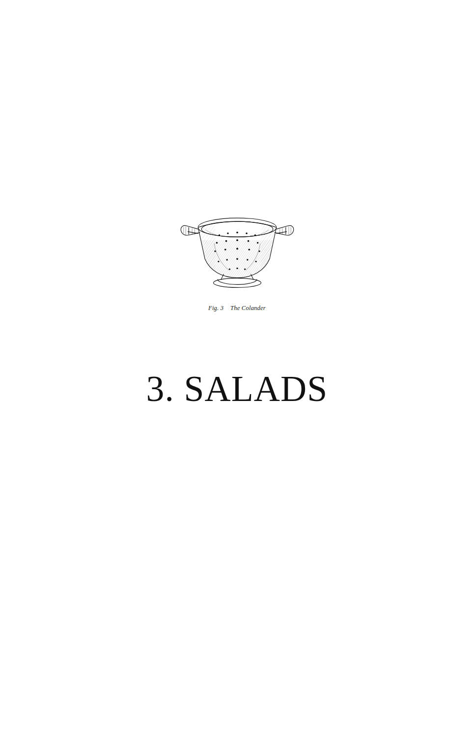Fig. 3 The Colander
3. SALADS